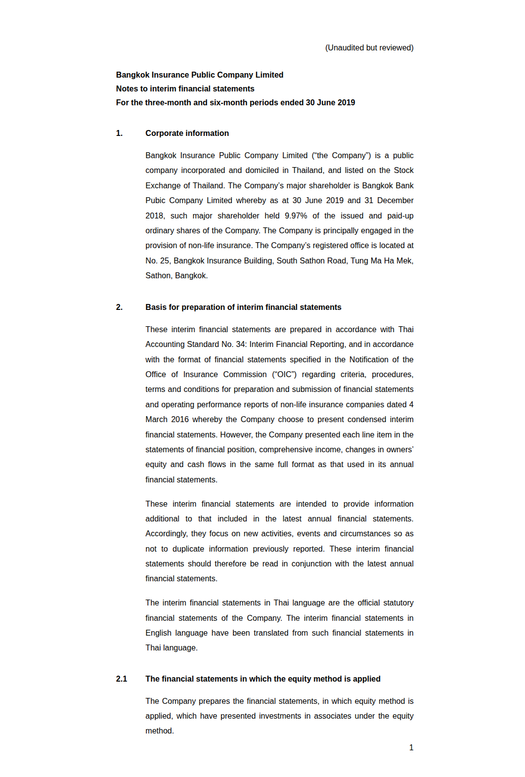(Unaudited but reviewed)
Bangkok Insurance Public Company Limited
Notes to interim financial statements
For the three-month and six-month periods ended 30 June 2019
1. Corporate information
Bangkok Insurance Public Company Limited (“the Company”) is a public company incorporated and domiciled in Thailand, and listed on the Stock Exchange of Thailand. The Company’s major shareholder is Bangkok Bank Pubic Company Limited whereby as at 30 June 2019 and 31 December 2018, such major shareholder held 9.97% of the issued and paid-up ordinary shares of the Company. The Company is principally engaged in the provision of non-life insurance. The Company’s registered office is located at No. 25, Bangkok Insurance Building, South Sathon Road, Tung Ma Ha Mek, Sathon, Bangkok.
2. Basis for preparation of interim financial statements
These interim financial statements are prepared in accordance with Thai Accounting Standard No. 34: Interim Financial Reporting, and in accordance with the format of financial statements specified in the Notification of the Office of Insurance Commission (“OIC”) regarding criteria, procedures, terms and conditions for preparation and submission of financial statements and operating performance reports of non-life insurance companies dated 4 March 2016 whereby the Company choose to present condensed interim financial statements. However, the Company presented each line item in the statements of financial position, comprehensive income, changes in owners’ equity and cash flows in the same full format as that used in its annual financial statements.
These interim financial statements are intended to provide information additional to that included in the latest annual financial statements. Accordingly, they focus on new activities, events and circumstances so as not to duplicate information previously reported. These interim financial statements should therefore be read in conjunction with the latest annual financial statements.
The interim financial statements in Thai language are the official statutory financial statements of the Company. The interim financial statements in English language have been translated from such financial statements in Thai language.
2.1 The financial statements in which the equity method is applied
The Company prepares the financial statements, in which equity method is applied, which have presented investments in associates under the equity method.
1